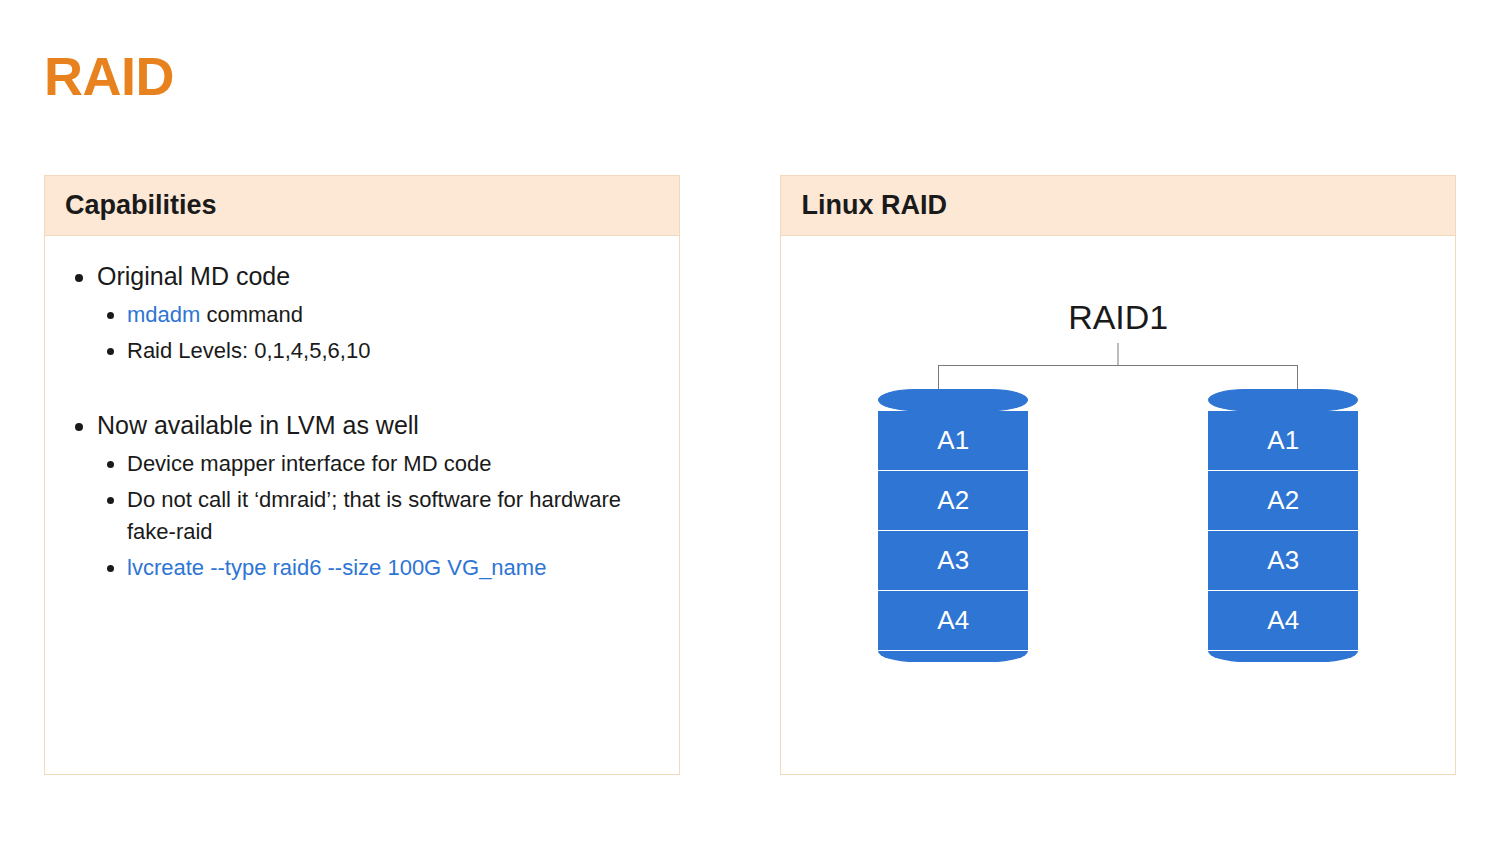RAID
Capabilities
Original MD code
mdadm command
Raid Levels: 0,1,4,5,6,10
Now available in LVM as well
Device mapper interface for MD code
Do not call it ‘dmraid’; that is software for hardware fake-raid
lvcreate --type raid6 --size 100G VG_name
Linux RAID
RAID1
A1
A2
A3
A4
A1
A2
A3
A4